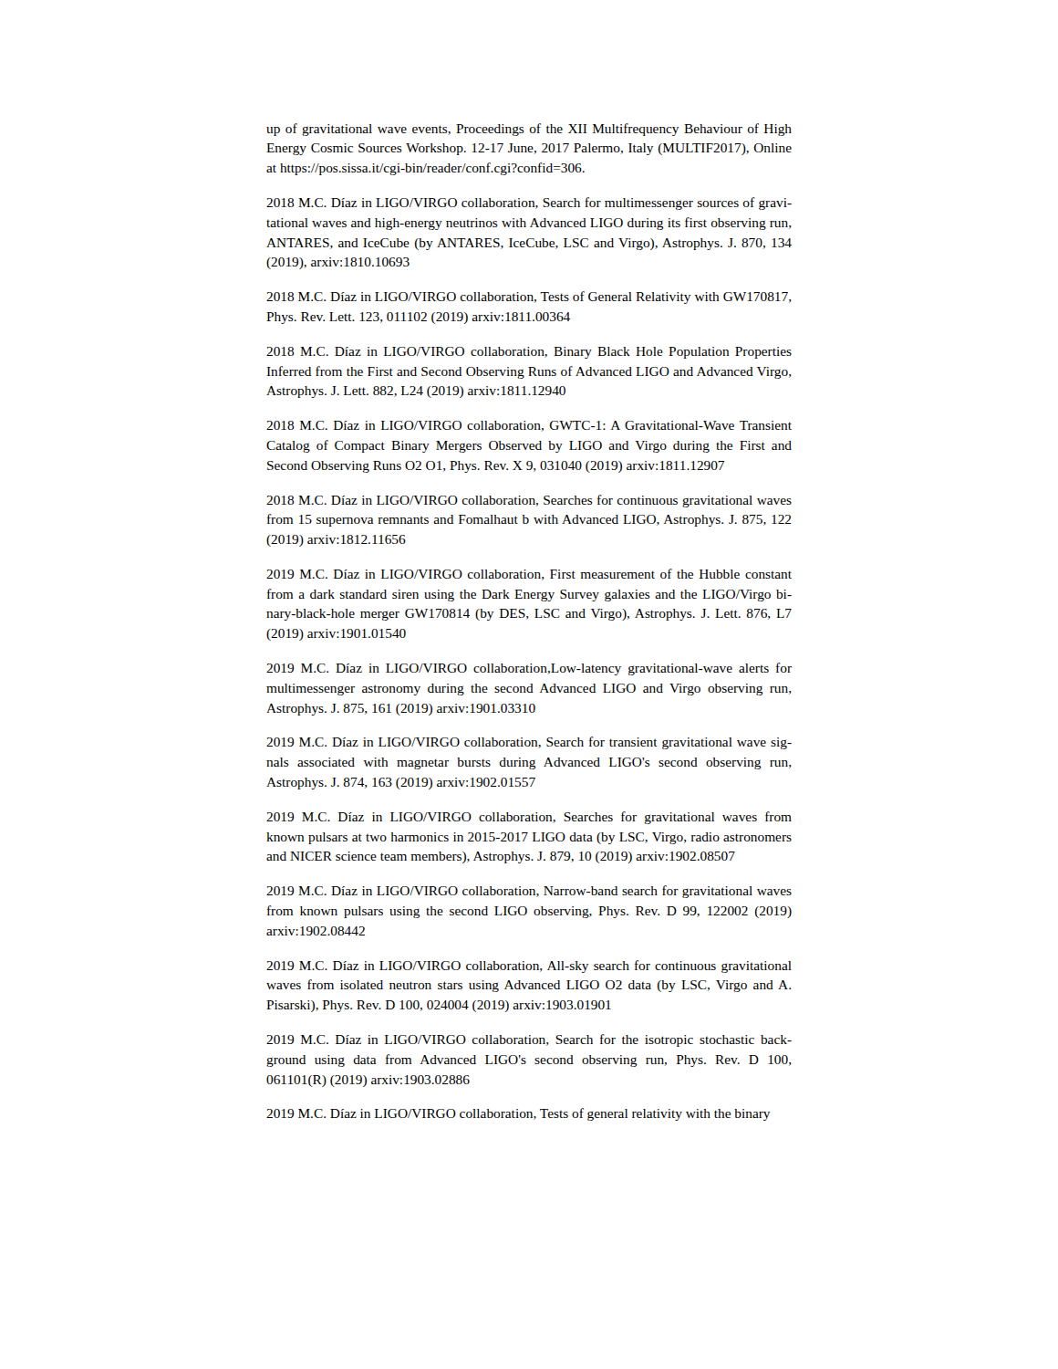up of gravitational wave events, Proceedings of the XII Multifrequency Behaviour of High Energy Cosmic Sources Workshop. 12-17 June, 2017 Palermo, Italy (MULTIF2017), Online at https://pos.sissa.it/cgi-bin/reader/conf.cgi?confid=306.
2018 M.C. Díaz in LIGO/VIRGO collaboration, Search for multimessenger sources of gravitational waves and high-energy neutrinos with Advanced LIGO during its first observing run, ANTARES, and IceCube (by ANTARES, IceCube, LSC and Virgo), Astrophys. J. 870, 134 (2019), arxiv:1810.10693
2018 M.C. Díaz in LIGO/VIRGO collaboration, Tests of General Relativity with GW170817, Phys. Rev. Lett. 123, 011102 (2019) arxiv:1811.00364
2018 M.C. Díaz in LIGO/VIRGO collaboration, Binary Black Hole Population Properties Inferred from the First and Second Observing Runs of Advanced LIGO and Advanced Virgo, Astrophys. J. Lett. 882, L24 (2019) arxiv:1811.12940
2018 M.C. Díaz in LIGO/VIRGO collaboration, GWTC-1: A Gravitational-Wave Transient Catalog of Compact Binary Mergers Observed by LIGO and Virgo during the First and Second Observing Runs O2 O1, Phys. Rev. X 9, 031040 (2019) arxiv:1811.12907
2018 M.C. Díaz in LIGO/VIRGO collaboration, Searches for continuous gravitational waves from 15 supernova remnants and Fomalhaut b with Advanced LIGO, Astrophys. J. 875, 122 (2019) arxiv:1812.11656
2019 M.C. Díaz in LIGO/VIRGO collaboration, First measurement of the Hubble constant from a dark standard siren using the Dark Energy Survey galaxies and the LIGO/Virgo binary-black-hole merger GW170814 (by DES, LSC and Virgo), Astrophys. J. Lett. 876, L7 (2019) arxiv:1901.01540
2019 M.C. Díaz in LIGO/VIRGO collaboration,Low-latency gravitational-wave alerts for multimessenger astronomy during the second Advanced LIGO and Virgo observing run, Astrophys. J. 875, 161 (2019) arxiv:1901.03310
2019 M.C. Díaz in LIGO/VIRGO collaboration, Search for transient gravitational wave signals associated with magnetar bursts during Advanced LIGO's second observing run, Astrophys. J. 874, 163 (2019) arxiv:1902.01557
2019 M.C. Díaz in LIGO/VIRGO collaboration, Searches for gravitational waves from known pulsars at two harmonics in 2015-2017 LIGO data (by LSC, Virgo, radio astronomers and NICER science team members), Astrophys. J. 879, 10 (2019) arxiv:1902.08507
2019 M.C. Díaz in LIGO/VIRGO collaboration, Narrow-band search for gravitational waves from known pulsars using the second LIGO observing, Phys. Rev. D 99, 122002 (2019) arxiv:1902.08442
2019 M.C. Díaz in LIGO/VIRGO collaboration, All-sky search for continuous gravitational waves from isolated neutron stars using Advanced LIGO O2 data (by LSC, Virgo and A. Pisarski), Phys. Rev. D 100, 024004 (2019) arxiv:1903.01901
2019 M.C. Díaz in LIGO/VIRGO collaboration, Search for the isotropic stochastic background using data from Advanced LIGO's second observing run, Phys. Rev. D 100, 061101(R) (2019) arxiv:1903.02886
2019 M.C. Díaz in LIGO/VIRGO collaboration, Tests of general relativity with the binary